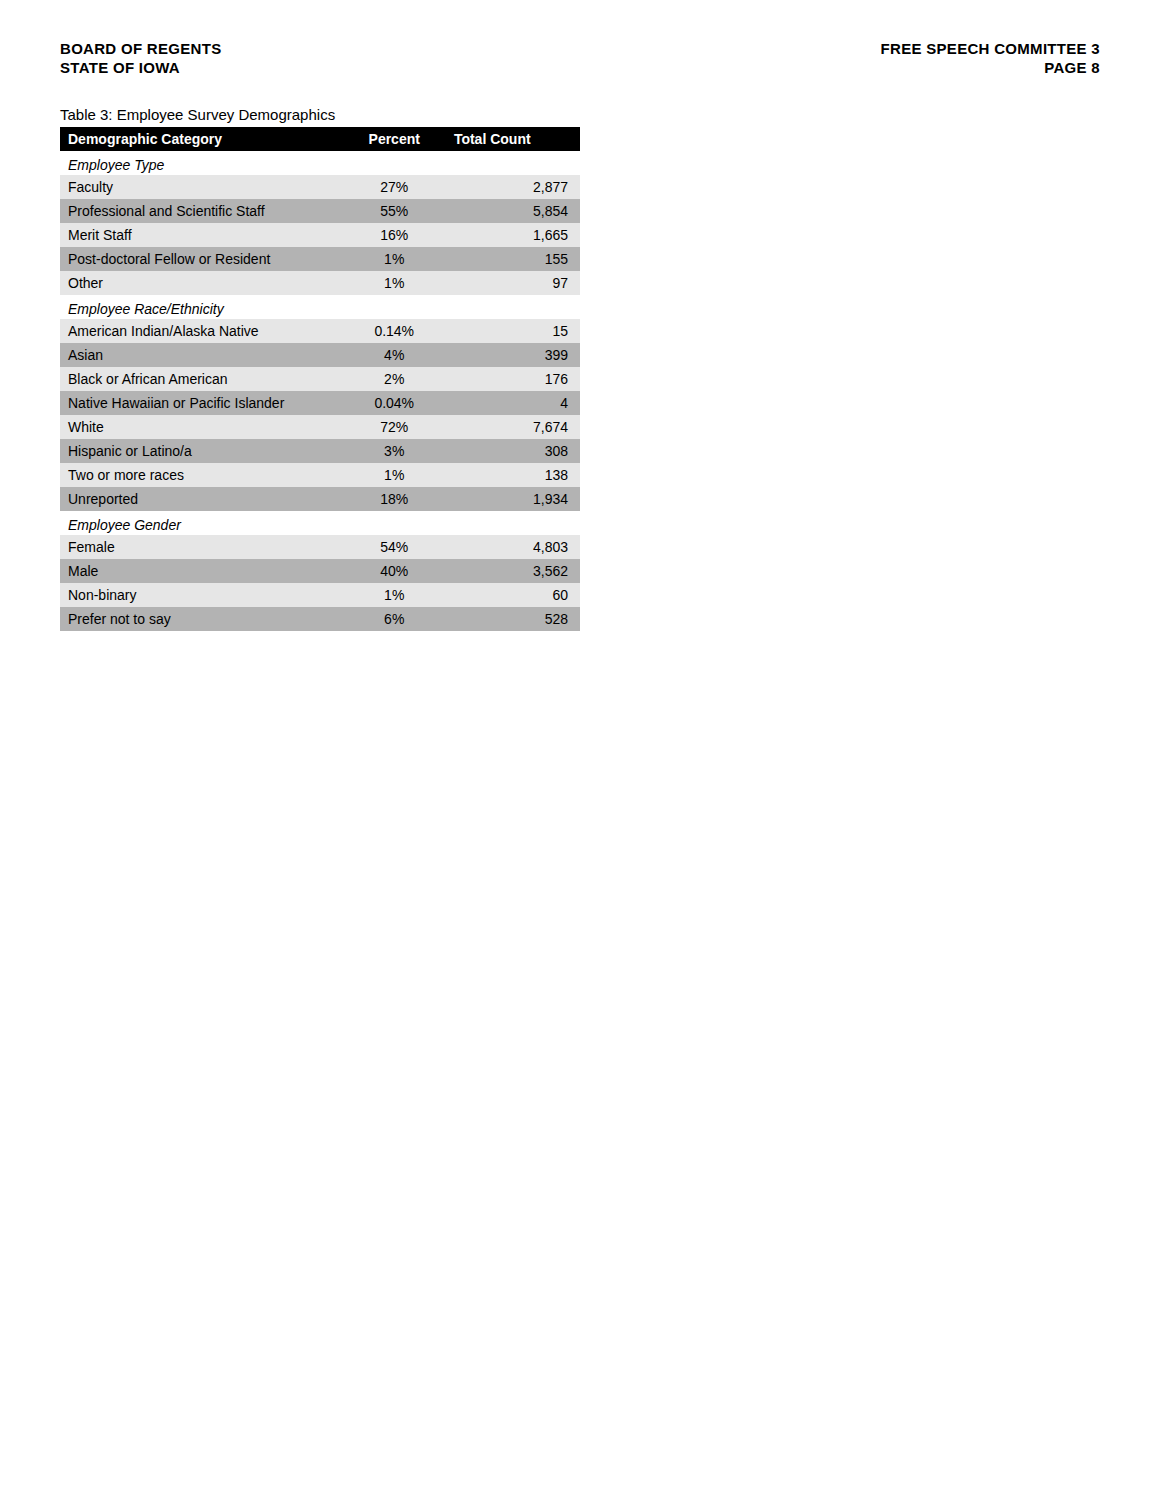BOARD OF REGENTS
STATE OF IOWA
FREE SPEECH COMMITTEE 3
PAGE 8
Table 3: Employee Survey Demographics
| Demographic Category | Percent | Total Count |
| --- | --- | --- |
| Employee Type |
| Faculty | 27% | 2,877 |
| Professional and Scientific Staff | 55% | 5,854 |
| Merit Staff | 16% | 1,665 |
| Post-doctoral Fellow or Resident | 1% | 155 |
| Other | 1% | 97 |
| Employee Race/Ethnicity |
| American Indian/Alaska Native | 0.14% | 15 |
| Asian | 4% | 399 |
| Black or African American | 2% | 176 |
| Native Hawaiian or Pacific Islander | 0.04% | 4 |
| White | 72% | 7,674 |
| Hispanic or Latino/a | 3% | 308 |
| Two or more races | 1% | 138 |
| Unreported | 18% | 1,934 |
| Employee Gender |
| Female | 54% | 4,803 |
| Male | 40% | 3,562 |
| Non-binary | 1% | 60 |
| Prefer not to say | 6% | 528 |